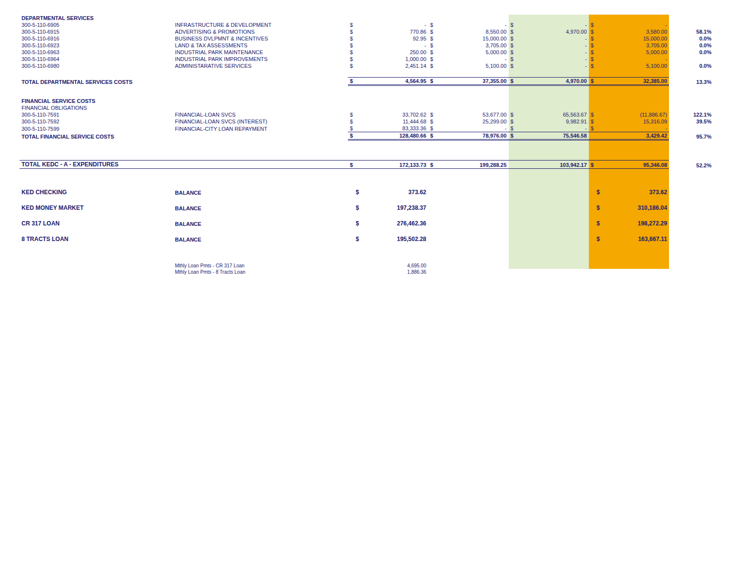| DEPARTMENTAL SERVICES | | | | | | | | | | |
| 300-5-110-6905 | INFRASTRUCTURE & DEVELOPMENT | $ | - | $ | - | $ | - | $ | - | |
| 300-5-110-6915 | ADVERTISING & PROMOTIONS | $ | 770.86 | $ | 8,550.00 | $ | 4,970.00 | $ | 3,580.00 | 58.1% |
| 300-5-110-6916 | BUSINESS DVLPMNT & INCENTIVES | $ | 92.95 | $ | 15,000.00 | $ | - | $ | 15,000.00 | 0.0% |
| 300-5-110-6923 | LAND & TAX ASSESSMENTS | $ | - | $ | 3,705.00 | $ | - | $ | 3,705.00 | 0.0% |
| 300-5-110-6963 | INDUSTRIAL PARK MAINTENANCE | $ | 250.00 | $ | 5,000.00 | $ | - | $ | 5,000.00 | 0.0% |
| 300-5-110-6964 | INDUSTRIAL PARK IMPROVEMENTS | $ | 1,000.00 | $ | - | $ | - | $ | - | |
| 300-5-110-6980 | ADMINISTARATIVE SERVICES | $ | 2,451.14 | $ | 5,100.00 | $ | - | $ | 5,100.00 | 0.0% |
| TOTAL DEPARTMENTAL SERVICES COSTS | | $ | 4,564.95 | $ | 37,355.00 | $ | 4,970.00 | $ | 32,385.00 | 13.3% |
| FINANCIAL SERVICE COSTS | | | | | | | | | | |
| FINANCIAL OBLIGATIONS | | | | | | | | | | |
| 300-5-110-7591 | FINANCIAL-LOAN SVCS | $ | 33,702.62 | $ | 53,677.00 | $ | 65,563.67 | $ | (11,886.67) | 122.1% |
| 300-5-110-7592 | FINANCIAL-LOAN SVCS (INTEREST) | $ | 11,444.68 | $ | 25,299.00 | $ | 9,982.91 | $ | 15,316.09 | 39.5% |
| 300-5-110-7599 | FINANCIAL-CITY LOAN REPAYMENT | $ | 83,333.36 | $ | - | $ | - | $ | - | |
| TOTAL FINANCIAL SERVICE COSTS | | $ | 128,480.66 | $ | 78,976.00 | $ | 75,546.58 | | 3,429.42 | 95.7% |
| TOTAL KEDC - A - EXPENDITURES | | $ | 172,133.73 | $ | 199,288.25 | | 103,942.17 | $ | 95,346.08 | 52.2% |
| KED CHECKING | BALANCE | $ | 373.62 | | | | | $ | 373.62 | |
| KED MONEY MARKET | BALANCE | $ | 197,238.37 | | | | | $ | 310,186.04 | |
| CR 317 LOAN | BALANCE | $ | 276,462.36 | | | | | $ | 198,272.29 | |
| 8 TRACTS LOAN | BALANCE | $ | 195,502.28 | | | | | $ | 163,667.11 | |
| | Mthly Loan Pmts - CR 317 Loan | | 4,695.00 | | | | | | | |
| | Mthly Loan Pmts - 8 Tracts Loan | | 1,886.36 | | | | | | | |